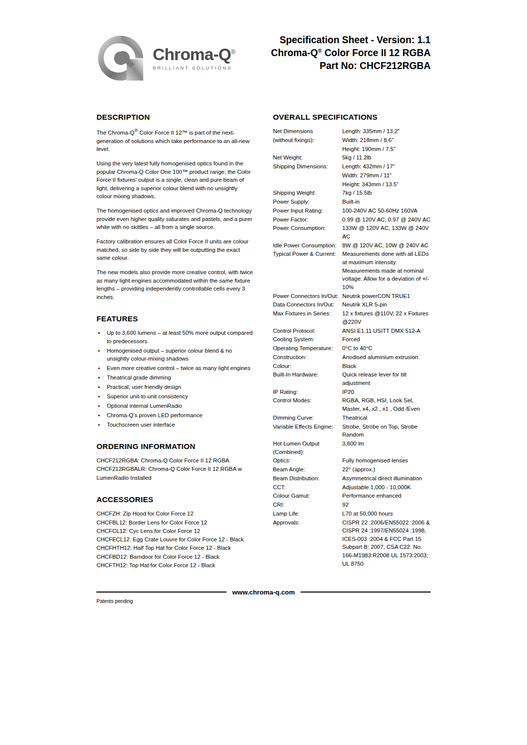Chroma-Q®
BRILLIANT SOLUTIONS
Specification Sheet - Version: 1.1
Chroma-Q® Color Force II 12 RGBA
Part No: CHCF212RGBA
DESCRIPTION
The Chroma-Q® Color Force II 12™ is part of the next-generation of solutions which take performance to an all-new level.
Using the very latest fully homogenised optics found in the popular Chroma-Q Color One 100™ product range, the Color Force II fixtures’ output is a single, clean and pure beam of light, delivering a superior colour blend with no unsightly colour mixing shadows.
The homogenised optics and improved Chroma-Q technology provide even higher quality saturates and pastels, and a purer white with no skittles – all from a single source.
Factory calibration ensures all Color Force II units are colour matched, so side by side they will be outputting the exact same colour.
The new models also provide more creative control, with twice as many light engines accommodated within the same fixture lengths – providing independently controllable cells every 3 inches.
FEATURES
Up to 3,600 lumens – at least 50% more output compared to predecessors
Homogenised output – superior colour blend & no unsightly colour-mixing shadows
Even more creative control – twice as many light engines
Theatrical grade dimming
Practical, user friendly design
Superior unit-to-unit consistency
Optional internal LumenRadio
Chroma-Q’s proven LED performance
Touchscreen user interface
ORDERING INFORMATION
CHCF212RGBA: Chroma-Q Color Force II 12 RGBA
CHCF212RGBALR: Chroma-Q Color Force II 12 RGBA w LumenRadio Installed
ACCESSORIES
CHCFZH: Zip Hood for Color Force 12
CHCFBL12: Border Lens for Color Force 12
CHCFCL12: Cyc Lens for Color Force 12
CHCFECL12: Egg Crate Louvre for Color Force 12 - Black
CHCFHTH12: Half Top Hat for Color Force 12 - Black
CHCFBD12: Barndoor for Color Force 12 - Black
CHCFTH12: Top Hat for Color Force 12 - Black
OVERALL SPECIFICATIONS
| Net Dimensions | Length: 335mm / 13.2” |
| (without fixings): | Width: 218mm / 8.6” |
| | Height: 190mm / 7.5” |
| Net Weight: | 5kg / 11.2lb |
| Shipping Dimensions: | Length: 432mm / 17” |
| | Width: 279mm / 11” |
| | Height: 343mm / 13.5” |
| Shipping Weight: | 7kg / 15.5lb |
| Power Supply: | Built-in |
| Power Input Rating: | 100-240V AC 50-60Hz 160VA |
| Power Factor: | 0.99 @ 120V AC, 0.97 @ 240V AC |
| Power Consumption: | 133W @ 120V AC, 133W @ 240V AC |
| Idle Power Consumption: | 8W @ 120V AC, 10W @ 240V AC |
| Typical Power & Current: | Measurements done with all LEDs at maximum intensity. Measurements made at nominal voltage. Allow for a deviation of +/- 10% |
| Power Connectors In/Out: | Neutrik powerCON TRUE1 |
| Data Connectors In/Out: | Neutrik XLR 5-pin |
| Max Fixtures in Series: | 12 x fixtures @110V, 22 x Fixtures @220V |
| Control Protocol: | ANSI E1.11 USITT DMX 512-A |
| Cooling System: | Forced |
| Operating Temperature: | 0°C to 40°C |
| Construction: | Anodised aluminium extrusion |
| Colour: | Black |
| Built-In Hardware: | Quick release lever for tilt adjustment |
| IP Rating: | IP20 |
| Control Modes: | RGBA, RGB, HSI, Look Sel, Master, x4, x2 , x1 , Odd /Even |
| Dimming Curve: | Theatrical |
| Variable Effects Engine: | Strobe, Strobe on Top, Strobe Random |
| Hot Lumen Output (Combined): | 3,600 lm |
| Optics: | Fully homogenised lenses |
| Beam Angle: | 22° (approx.) |
| Beam Distribution: | Asymmetrical direct illumination |
| CCT: | Adjustable 1,000 - 10,000K |
| Colour Gamut: | Performance enhanced |
| CRI: | 92 |
| Lamp Life: | L70 at 50,000 hours |
| Approvals: | CISPR 22 :2006/EN55022 :2006 & CISPR 24 :1997/EN55024 :1998, ICES-003 :2004 & FCC Part 15 Subpart B: 2007, CSA C22. No. 166-M1983:R2008 UL 1573:2003; UL 8750 |
www.chroma-q.com
Patents pending